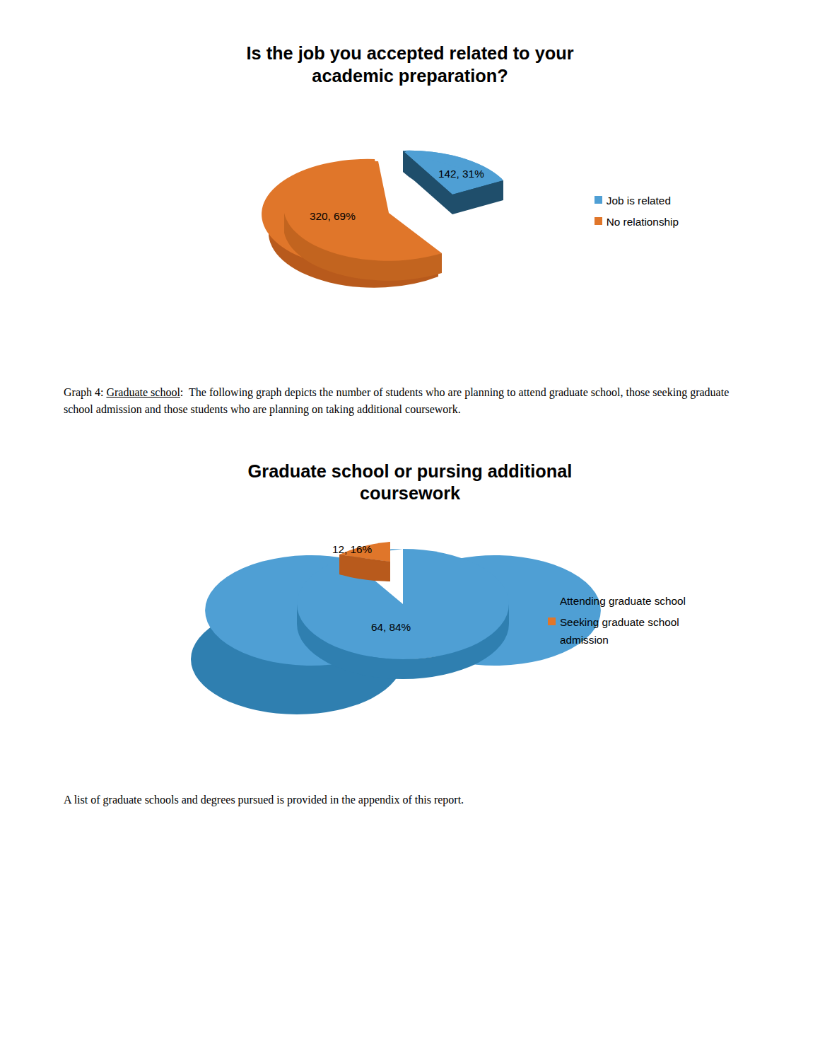Is the job you accepted related to your
academic preparation?
142, 31% 320, 69%
Job is related
No relationship
Graph 4: Graduate school: The following graph depicts the number of students who are planning to attend graduate school, those seeking graduate school admission and those students who are planning on taking additional coursework.
Graduate school or pursing additional
coursework
12, 16% 64, 84%
Attending graduate school
Seeking graduate school
admission
A list of graduate schools and degrees pursued is provided in the appendix of this report.